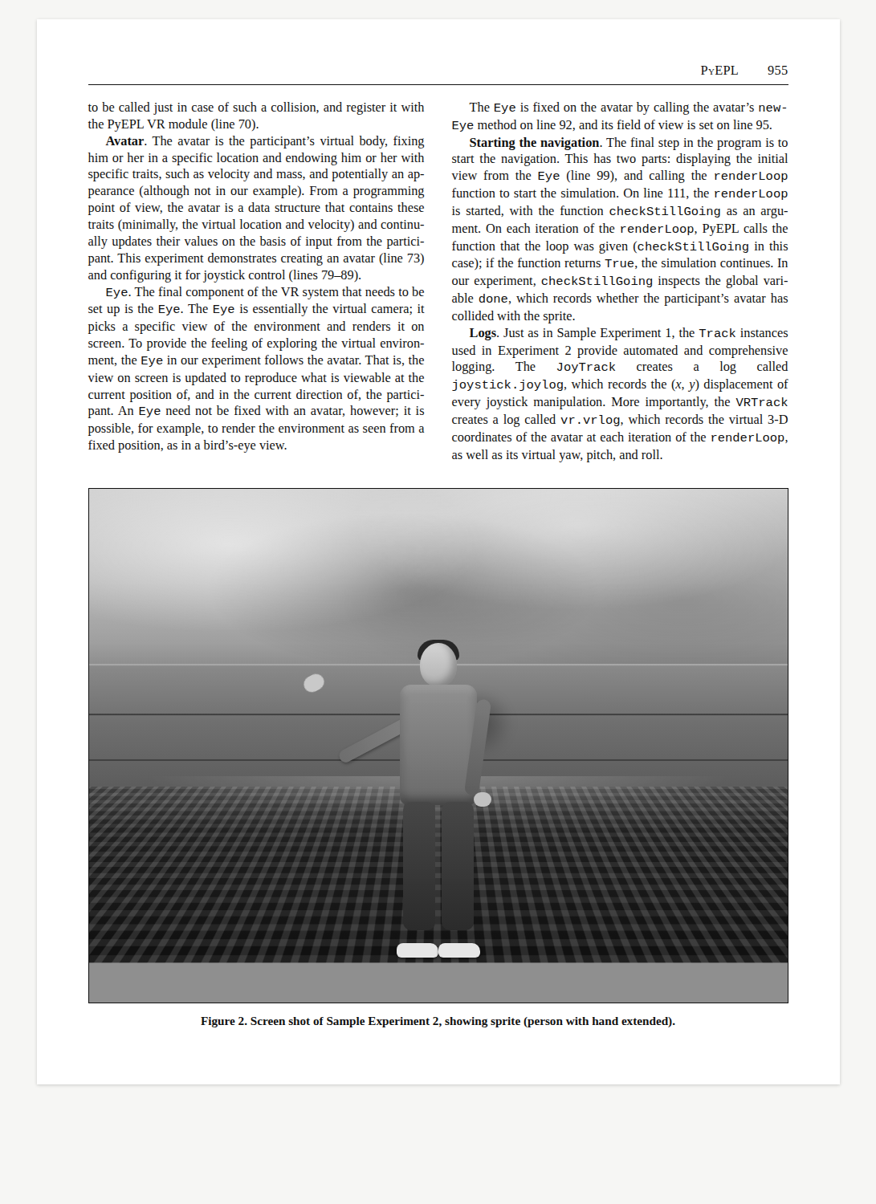Py EPL 955
to be called just in case of such a collision, and register it with the PyEPL VR module (line 70).
Avatar. The avatar is the participant’s virtual body, fixing him or her in a specific location and endowing him or her with specific traits, such as velocity and mass, and potentially an appearance (although not in our example). From a programming point of view, the avatar is a data structure that contains these traits (minimally, the virtual location and velocity) and continually updates their values on the basis of input from the participant. This experiment demonstrates creating an avatar (line 73) and configuring it for joystick control (lines 79–89).
Eye. The final component of the VR system that needs to be set up is the Eye. The Eye is essentially the virtual camera; it picks a specific view of the environment and renders it on screen. To provide the feeling of exploring the virtual environment, the Eye in our experiment follows the avatar. That is, the view on screen is updated to reproduce what is viewable at the current position of, and in the current direction of, the participant. An Eye need not be fixed with an avatar, however; it is possible, for example, to render the environment as seen from a fixed position, as in a bird’s-eye view.
The Eye is fixed on the avatar by calling the avatar’s newEye method on line 92, and its field of view is set on line 95.
Starting the navigation. The final step in the program is to start the navigation. This has two parts: displaying the initial view from the Eye (line 99), and calling the renderLoop function to start the simulation. On line 111, the renderLoop is started, with the function checkStillGoing as an argument. On each iteration of the renderLoop, PyEPL calls the function that the loop was given (checkStillGoing in this case); if the function returns True, the simulation continues. In our experiment, checkStillGoing inspects the global variable done, which records whether the participant’s avatar has collided with the sprite.
Logs. Just as in Sample Experiment 1, the Track instances used in Experiment 2 provide automated and comprehensive logging. The JoyTrack creates a log called joystick.joylog, which records the (x, y) displacement of every joystick manipulation. More importantly, the VRTrack creates a log called vr.vrlog, which records the virtual 3-D coordinates of the avatar at each iteration of the renderLoop, as well as its virtual yaw, pitch, and roll.
Figure 2. Screen shot of Sample Experiment 2, showing sprite (person with hand extended).